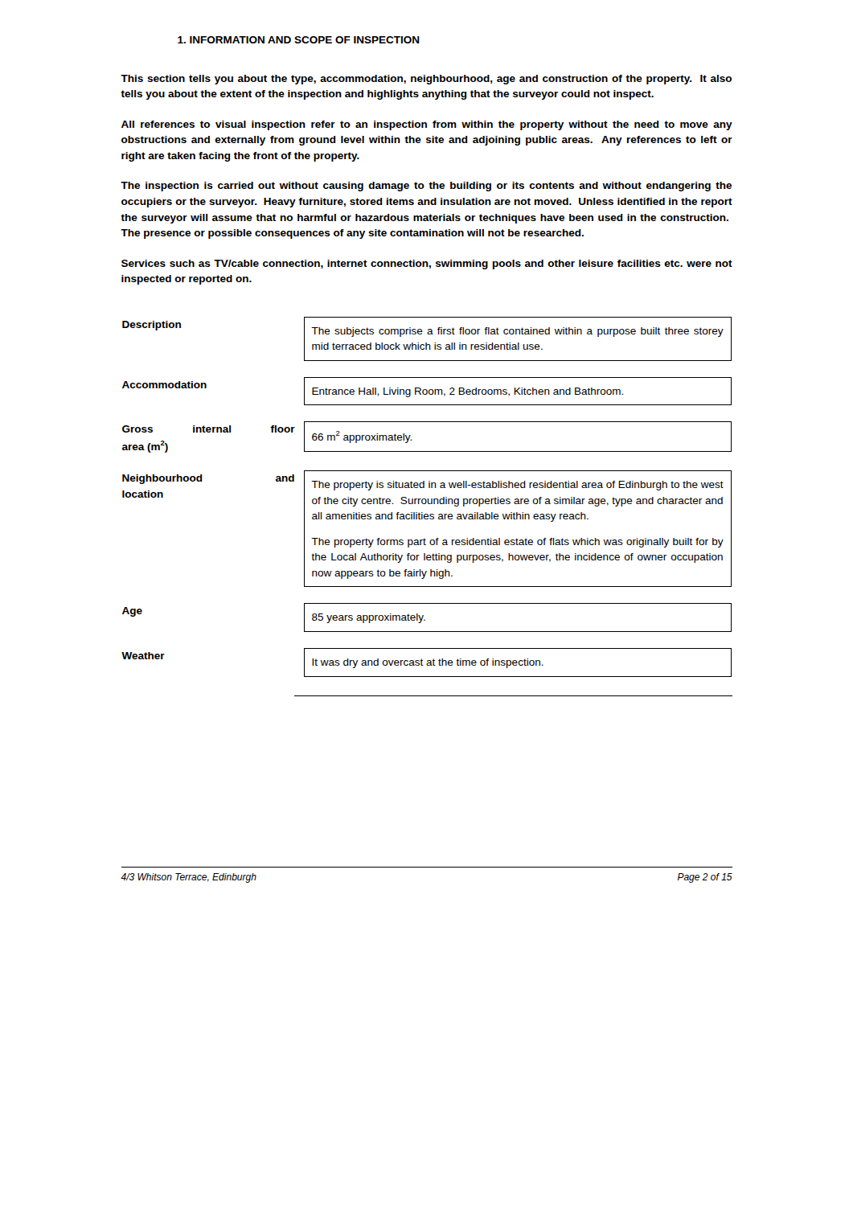1. INFORMATION AND SCOPE OF INSPECTION
This section tells you about the type, accommodation, neighbourhood, age and construction of the property. It also tells you about the extent of the inspection and highlights anything that the surveyor could not inspect.
All references to visual inspection refer to an inspection from within the property without the need to move any obstructions and externally from ground level within the site and adjoining public areas. Any references to left or right are taken facing the front of the property.
The inspection is carried out without causing damage to the building or its contents and without endangering the occupiers or the surveyor. Heavy furniture, stored items and insulation are not moved. Unless identified in the report the surveyor will assume that no harmful or hazardous materials or techniques have been used in the construction. The presence or possible consequences of any site contamination will not be researched.
Services such as TV/cable connection, internet connection, swimming pools and other leisure facilities etc. were not inspected or reported on.
| Description | The subjects comprise a first floor flat contained within a purpose built three storey mid terraced block which is all in residential use. |
| Accommodation | Entrance Hall, Living Room, 2 Bedrooms, Kitchen and Bathroom. |
| Gross internal floor area (m 2 ) | 66 m 2 approximately. |
| Neighbourhood and location | The property is situated in a well-established residential area of Edinburgh to the west of the city centre. Surrounding properties are of a similar age, type and character and all amenities and facilities are available within easy reach. The property forms part of a residential estate of flats which was originally built for by the Local Authority for letting purposes, however, the incidence of owner occupation now appears to be fairly high. |
| Age | 85 years approximately. |
| Weather | It was dry and overcast at the time of inspection. |
4/3 Whitson Terrace, Edinburgh Page 2 of 15